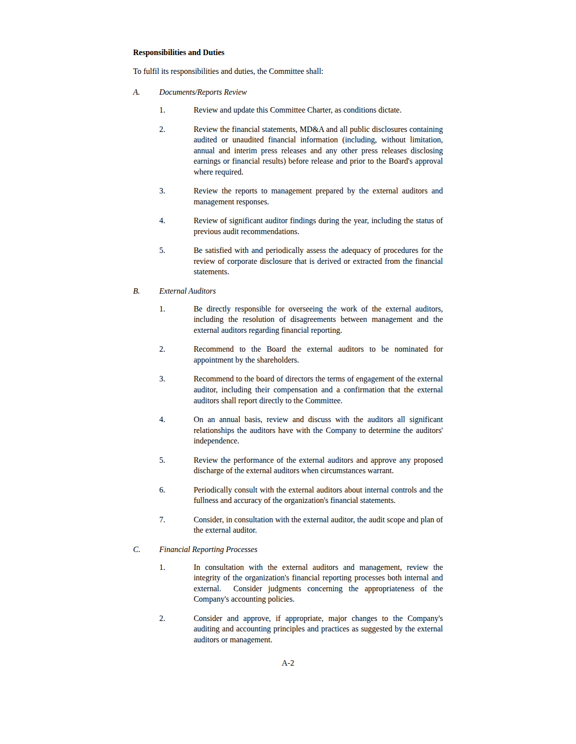Responsibilities and Duties
To fulfil its responsibilities and duties, the Committee shall:
A.
Documents/Reports Review
1.
Review and update this Committee Charter, as conditions dictate.
2.
Review the financial statements, MD&A and all public disclosures containing audited or unaudited financial information (including, without limitation, annual and interim press releases and any other press releases disclosing earnings or financial results) before release and prior to the Board's approval where required.
3.
Review the reports to management prepared by the external auditors and management responses.
4.
Review of significant auditor findings during the year, including the status of previous audit recommendations.
5.
Be satisfied with and periodically assess the adequacy of procedures for the review of corporate disclosure that is derived or extracted from the financial statements.
B.
External Auditors
1.
Be directly responsible for overseeing the work of the external auditors, including the resolution of disagreements between management and the external auditors regarding financial reporting.
2.
Recommend to the Board the external auditors to be nominated for appointment by the shareholders.
3.
Recommend to the board of directors the terms of engagement of the external auditor, including their compensation and a confirmation that the external auditors shall report directly to the Committee.
4.
On an annual basis, review and discuss with the auditors all significant relationships the auditors have with the Company to determine the auditors' independence.
5.
Review the performance of the external auditors and approve any proposed discharge of the external auditors when circumstances warrant.
6.
Periodically consult with the external auditors about internal controls and the fullness and accuracy of the organization's financial statements.
7.
Consider, in consultation with the external auditor, the audit scope and plan of the external auditor.
C.
Financial Reporting Processes
1.
In consultation with the external auditors and management, review the integrity of the organization's financial reporting processes both internal and external. Consider judgments concerning the appropriateness of the Company's accounting policies.
2.
Consider and approve, if appropriate, major changes to the Company's auditing and accounting principles and practices as suggested by the external auditors or management.
A-2